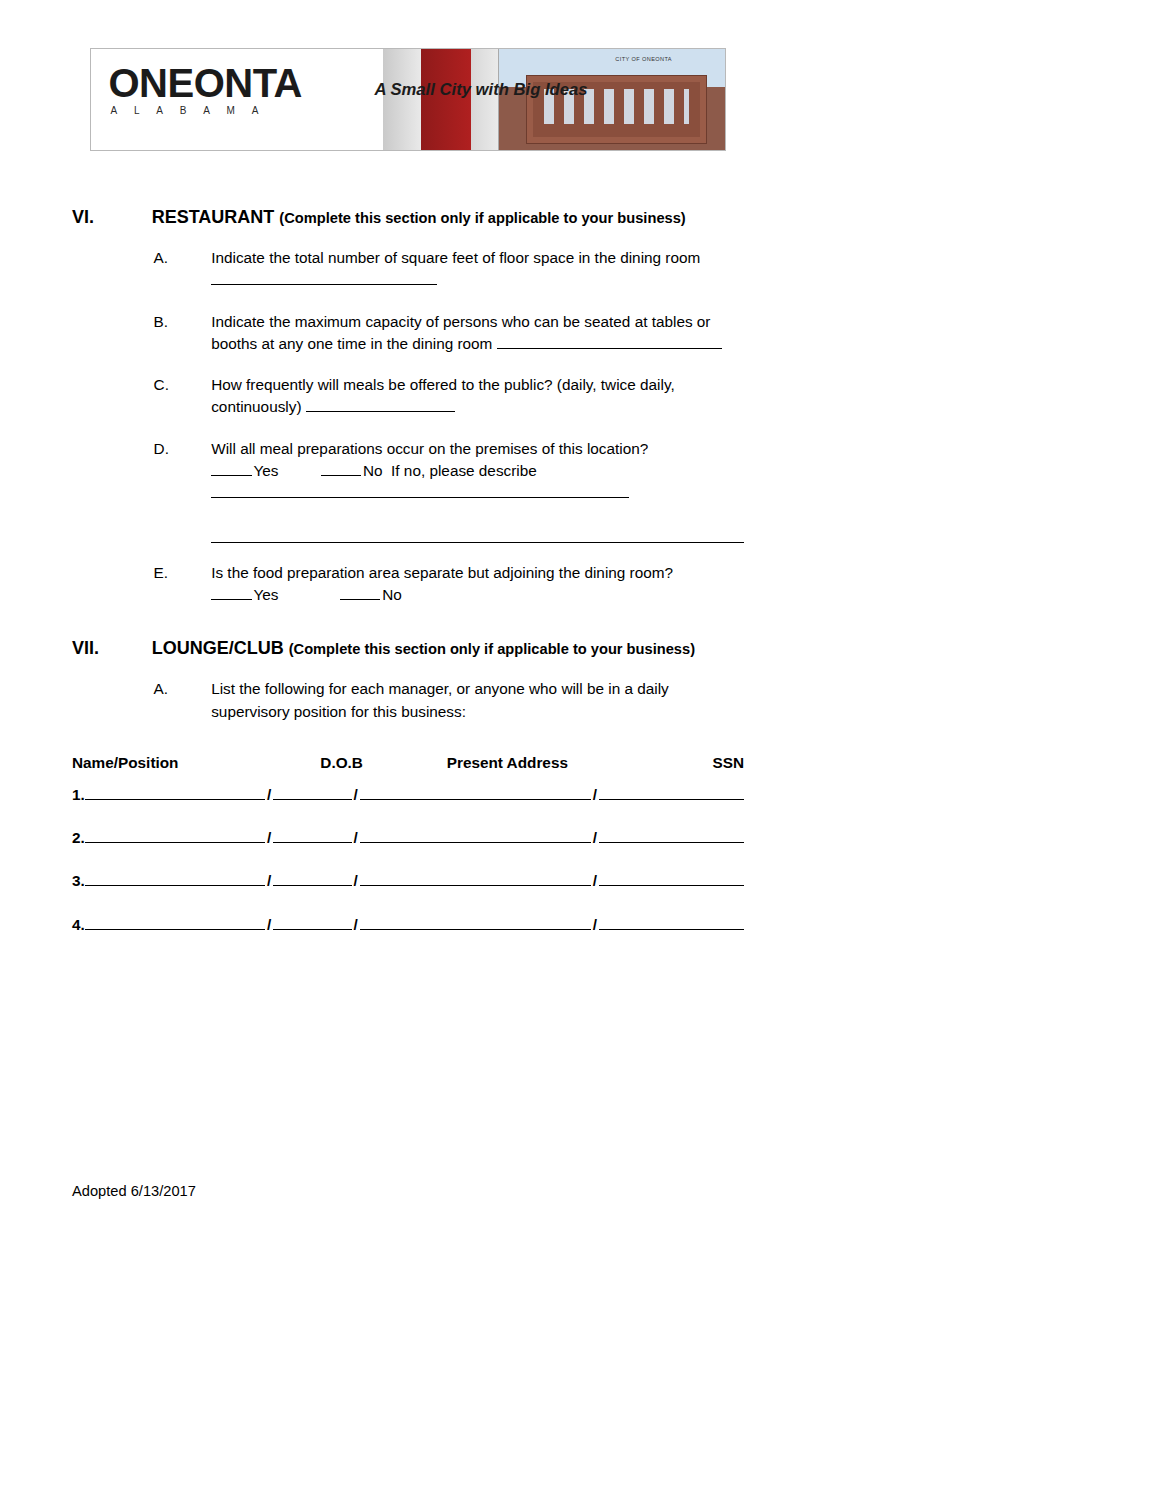ONEONTA
A L A B A M A
A Small City with Big Ideas
CITY OF ONEONTA
VI. RESTAURANT (Complete this section only if applicable to your business)
A. Indicate the total number of square feet of floor space in the dining room
B. Indicate the maximum capacity of persons who can be seated at tables or booths at any one time in the dining room
C. How frequently will meals be offered to the public? (daily, twice daily, continuously)
D. Will all meal preparations occur on the premises of this location?
Yes No If no, please describe
E. Is the food preparation area separate but adjoining the dining room? Yes No
VII. LOUNGE/CLUB (Complete this section only if applicable to your business)
A. List the following for each manager, or anyone who will be in a daily supervisory position for this business:
Name/Position D.O.B Present Address SSN
1. / / /
2. / / /
3. / / /
4. / / /
Adopted 6/13/2017